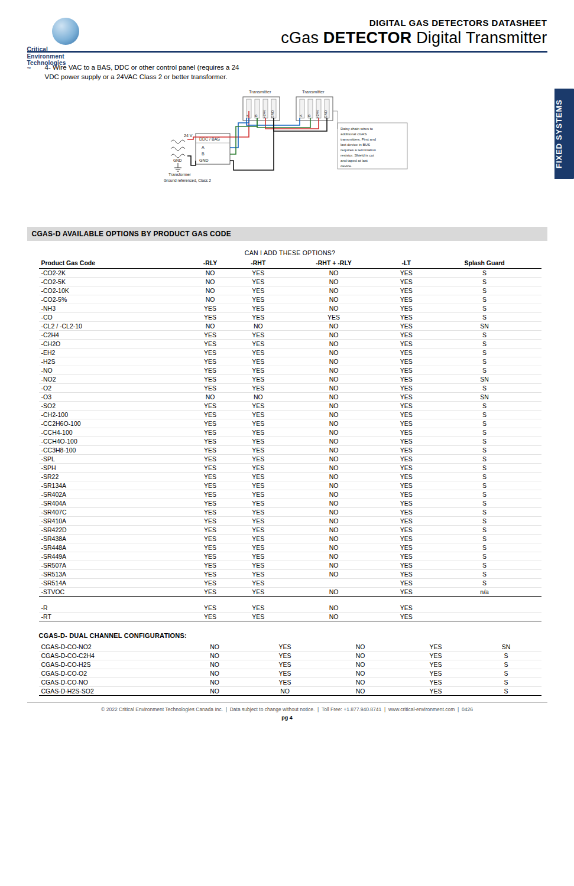Critical Environment Technologies™
DIGITAL GAS DETECTORS DATASHEET
cGas DETECTOR Digital Transmitter
FIXED SYSTEMS
4- Wire VAC to a BAS, DDC or other control panel (requires a 24
VDC power supply or a 24VAC Class 2 or better transformer.
Transmitter Transmitter A B +24V GND A B +24V GND DDC / BAS A B GND 24 V GND Transformer Ground referenced, Class 2 Daisy chain wires to additional cGAS transmitters. First and last device in BUS requires a termination resistor. Shield is cut and taped at last device.
CGAS-D AVAILABLE OPTIONS BY PRODUCT GAS CODE
CAN I ADD THESE OPTIONS?
| Product Gas Code | -RLY | -RHT | -RHT + -RLY | -LT | Splash Guard |
| --- | --- | --- | --- | --- | --- |
| -CO2-2K | NO | YES | NO | YES | S |
| -CO2-5K | NO | YES | NO | YES | S |
| -CO2-10K | NO | YES | NO | YES | S |
| -CO2-5% | NO | YES | NO | YES | S |
| -NH3 | YES | YES | NO | YES | S |
| -CO | YES | YES | YES | YES | S |
| -CL2 / -CL2-10 | NO | NO | NO | YES | SN |
| -C2H4 | YES | YES | NO | YES | S |
| -CH2O | YES | YES | NO | YES | S |
| -EH2 | YES | YES | NO | YES | S |
| -H2S | YES | YES | NO | YES | S |
| -NO | YES | YES | NO | YES | S |
| -NO2 | YES | YES | NO | YES | SN |
| -O2 | YES | YES | NO | YES | S |
| -O3 | NO | NO | NO | YES | SN |
| -SO2 | YES | YES | NO | YES | S |
| -CH2-100 | YES | YES | NO | YES | S |
| -CC2H6O-100 | YES | YES | NO | YES | S |
| -CCH4-100 | YES | YES | NO | YES | S |
| -CCH4O-100 | YES | YES | NO | YES | S |
| -CC3H8-100 | YES | YES | NO | YES | S |
| -SPL | YES | YES | NO | YES | S |
| -SPH | YES | YES | NO | YES | S |
| -SR22 | YES | YES | NO | YES | S |
| -SR134A | YES | YES | NO | YES | S |
| -SR402A | YES | YES | NO | YES | S |
| -SR404A | YES | YES | NO | YES | S |
| -SR407C | YES | YES | NO | YES | S |
| -SR410A | YES | YES | NO | YES | S |
| -SR422D | YES | YES | NO | YES | S |
| -SR438A | YES | YES | NO | YES | S |
| -SR448A | YES | YES | NO | YES | S |
| -SR449A | YES | YES | NO | YES | S |
| -SR507A | YES | YES | NO | YES | S |
| -SR513A | YES | YES | NO | YES | S |
| -SR514A | YES | YES | | YES | S |
| -STVOC | YES | YES | NO | YES | n/a |
| -R | YES | YES | NO | YES | |
| -RT | YES | YES | NO | YES | |
CGAS-D- DUAL CHANNEL CONFIGURATIONS:
| CGAS-D-CO-NO2 | NO | YES | NO | YES | SN |
| CGAS-D-CO-C2H4 | NO | YES | NO | YES | S |
| CGAS-D-CO-H2S | NO | YES | NO | YES | S |
| CGAS-D-CO-O2 | NO | YES | NO | YES | S |
| CGAS-D-CO-NO | NO | YES | NO | YES | S |
| CGAS-D-H2S-SO2 | NO | NO | NO | YES | S |
© 2022 Critical Environment Technologies Canada Inc. | Data subject to change without notice. | Toll Free: +1.877.940.8741 | www.critical-environment.com | 0426
pg 4